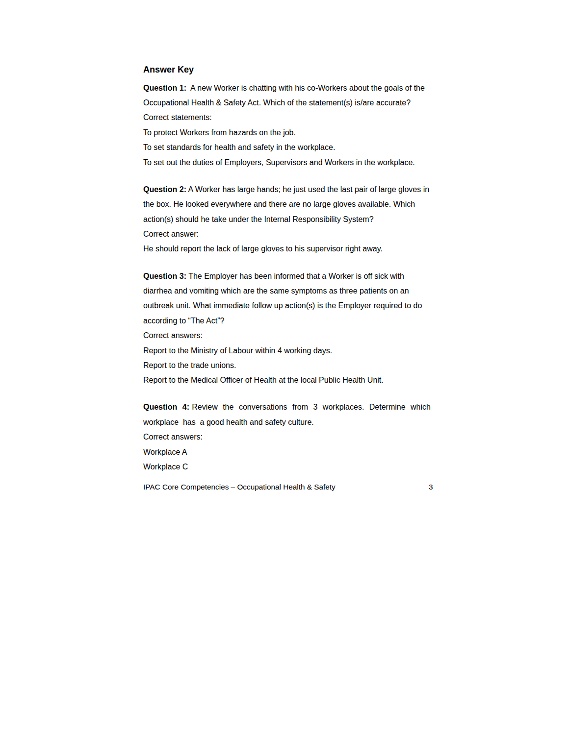Answer Key
Question 1: A new Worker is chatting with his co-Workers about the goals of the Occupational Health & Safety Act. Which of the statement(s) is/are accurate?
Correct statements:
To protect Workers from hazards on the job.
To set standards for health and safety in the workplace.
To set out the duties of Employers, Supervisors and Workers in the workplace.
Question 2: A Worker has large hands; he just used the last pair of large gloves in the box. He looked everywhere and there are no large gloves available. Which action(s) should he take under the Internal Responsibility System?
Correct answer:
He should report the lack of large gloves to his supervisor right away.
Question 3: The Employer has been informed that a Worker is off sick with diarrhea and vomiting which are the same symptoms as three patients on an outbreak unit. What immediate follow up action(s) is the Employer required to do according to “The Act”?
Correct answers:
Report to the Ministry of Labour within 4 working days.
Report to the trade unions.
Report to the Medical Officer of Health at the local Public Health Unit.
Question 4: Review the conversations from 3 workplaces. Determine which workplace has a good health and safety culture.
Correct answers:
Workplace A
Workplace C
IPAC Core Competencies – Occupational Health & Safety 3